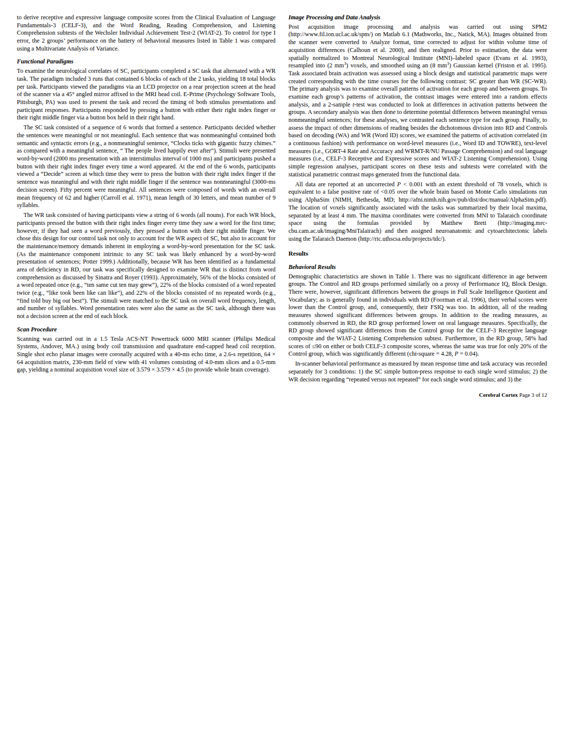to derive receptive and expressive language composite scores from the Clinical Evaluation of Language Fundamentals-3 (CELF-3), and the Word Reading, Reading Comprehension, and Listening Comprehension subtests of the Wechsler Individual Achievement Test-2 (WIAT-2). To control for type I error, the 2 groups’ performance on the battery of behavioral measures listed in Table 1 was compared using a Multivariate Analysis of Variance.
Functional Paradigms
To examine the neurological correlates of SC, participants completed a SC task that alternated with a WR task. The paradigm included 3 runs that contained 6 blocks of each of the 2 tasks, yielding 18 total blocks per task. Participants viewed the paradigms via an LCD projector on a rear projection screen at the head of the scanner via a 45° angled mirror affixed to the MRI head coil. E-Prime (Psychology Software Tools, Pittsburgh, PA) was used to present the task and record the timing of both stimulus presentations and participant responses. Participants responded by pressing a button with either their right index finger or their right middle finger via a button box held in their right hand.
The SC task consisted of a sequence of 6 words that formed a sentence. Participants decided whether the sentences were meaningful or not meaningful. Each sentence that was nonmeaningful contained both semantic and syntactic errors (e.g., a nonmeaningful sentence, “Clocks ticks with gigantic fuzzy chimes.” as compared with a meaningful sentence, “ The people lived happily ever after”). Stimuli were presented word-by-word (2000 ms presentation with an interstimulus interval of 1000 ms) and participants pushed a button with their right index finger every time a word appeared. At the end of the 6 words, participants viewed a “Decide” screen at which time they were to press the button with their right index finger if the sentence was meaningful and with their right middle finger if the sentence was nonmeaningful (3000-ms decision screen). Fifty percent were meaningful. All sentences were composed of words with an overall mean frequency of 62 and higher (Carroll et al. 1971), mean length of 30 letters, and mean number of 9 syllables.
The WR task consisted of having participants view a string of 6 words (all nouns). For each WR block, participants pressed the button with their right index finger every time they saw a word for the first time; however, if they had seen a word previously, they pressed a button with their right middle finger. We chose this design for our control task not only to account for the WR aspect of SC, but also to account for the maintenance/memory demands inherent in employing a word-by-word presentation for the SC task. (As the maintenance component intrinsic to any SC task was likely enhanced by a word-by-word presentation of sentences; Potter 1999.) Additionally, because WR has been identified as a fundamental area of deficiency in RD, our task was specifically designed to examine WR that is distinct from word comprehension as discussed by Sinatra and Royer (1993). Approximately, 56% of the blocks consisted of a word repeated once (e.g., “ten same cut ten may grew”), 22% of the blocks consisted of a word repeated twice (e.g., “like took been like can like”), and 22% of the blocks consisted of no repeated words (e.g., “find told buy big out best”). The stimuli were matched to the SC task on overall word frequency, length, and number of syllables. Word presentation rates were also the same as the SC task, although there was not a decision screen at the end of each block.
Scan Procedure
Scanning was carried out in a 1.5 Tesla ACS-NT Powertrack 6000 MRI scanner (Philips Medical Systems, Andover, MA.) using body coil transmission and quadrature end-capped head coil reception. Single shot echo planar images were coronally acquired with a 40-ms echo time, a 2.6-s repetition, 64 × 64 acquisition matrix, 230-mm field of view with 41 volumes consisting of 4.0-mm slices and a 0.5-mm gap, yielding a nominal acquisition voxel size of 3.579 × 3.579 × 4.5 (to provide whole brain coverage).
Image Processing and Data Analysis
Post acquisition image processing and analysis was carried out using SPM2 (http://www.fil.ion.ucl.ac.uk/spm/) on Matlab 6.1 (Mathworks, Inc., Natick, MA). Images obtained from the scanner were converted to Analyze format, time corrected to adjust for within volume time of acquisition differences (Calhoun et al. 2000), and then realigned. Prior to estimation, the data were spatially normalized to Montreal Neurological Institute (MNI)–labeled space (Evans et al. 1993), resampled into (2 mm3) voxels, and smoothed using an (8 mm3) Gaussian kernel (Friston et al. 1995). Task associated brain activation was assessed using a block design and statistical parametric maps were created corresponding with the time courses for the following contrast: SC greater than WR (SC-WR). The primary analysis was to examine overall patterns of activation for each group and between groups. To examine each group’s patterns of activation, the contrast images were entered into a random effects analysis, and a 2-sample t-test was conducted to look at differences in activation patterns between the groups. A secondary analysis was then done to determine potential differences between meaningful versus nonmeaningful sentences; for these analyses, we contrasted each sentence type for each group. Finally, to assess the impact of other dimensions of reading besides the dichotomous division into RD and Controls based on decoding (WA) and WR (Word ID) scores, we examined the patterns of activation correlated (in a continuous fashion) with performance on word-level measures (i.e., Word ID and TOWRE), text-level measures (i.e., GORT-4 Rate and Accuracy and WRMT-R/NU Passage Comprehension) and oral language measures (i.e., CELF-3 Receptive and Expressive scores and WIAT-2 Listening Comprehension). Using simple regression analyses, participant scores on these tests and subtests were correlated with the statistical parametric contrast maps generated from the functional data.
All data are reported at an uncorrected P < 0.001 with an extent threshold of 78 voxels, which is equivalent to a false positive rate of <0.05 over the whole brain based on Monte Carlo simulations run using AlphaSim (NIMH, Bethesda, MD; http://afni.nimh.nih.gov/pub/dist/doc/manual/AlphaSim.pdf). The location of voxels significantly associated with the tasks was summarized by their local maxima, separated by at least 4 mm. The maxima coordinates were converted from MNI to Talaraich coordinate space using the formulas provided by Matthew Brett (http://imaging.mrc-cbu.cam.ac.uk/imaging/MniTalairach) and then assigned neuroanatomic and cytoarchitectonic labels using the Talaraich Daemon (http://ric.uthscsa.edu/projects/tdc/).
Results
Behavioral Results
Demographic characteristics are shown in Table 1. There was no significant difference in age between groups. The Control and RD groups performed similarly on a proxy of Performance IQ, Block Design. There were, however, significant differences between the groups in Full Scale Intelligence Quotient and Vocabulary; as is generally found in individuals with RD (Foorman et al. 1996), their verbal scores were lower than the Control group, and, consequently, their FSIQ was too. In addition, all of the reading measures showed significant differences between groups. In addition to the reading measures, as commonly observed in RD, the RD group performed lower on oral language measures. Specifically, the RD group showed significant differences from the Control group for the CELF-3 Receptive language composite and the WIAT-2 Listening Comprehension subtest. Furthermore, in the RD group, 58% had scores of ≤90 on either or both CELF-3 composite scores, whereas the same was true for only 20% of the Control group, which was significantly different (chi-square = 4.28, P = 0.04).
In-scanner behavioral performance as measured by mean response time and task accuracy was recorded separately for 3 conditions: 1) the SC simple button-press response to each single word stimulus; 2) the WR decision regarding “repeated versus not repeated” for each single word stimulus; and 3) the
Cerebral Cortex Page 3 of 12